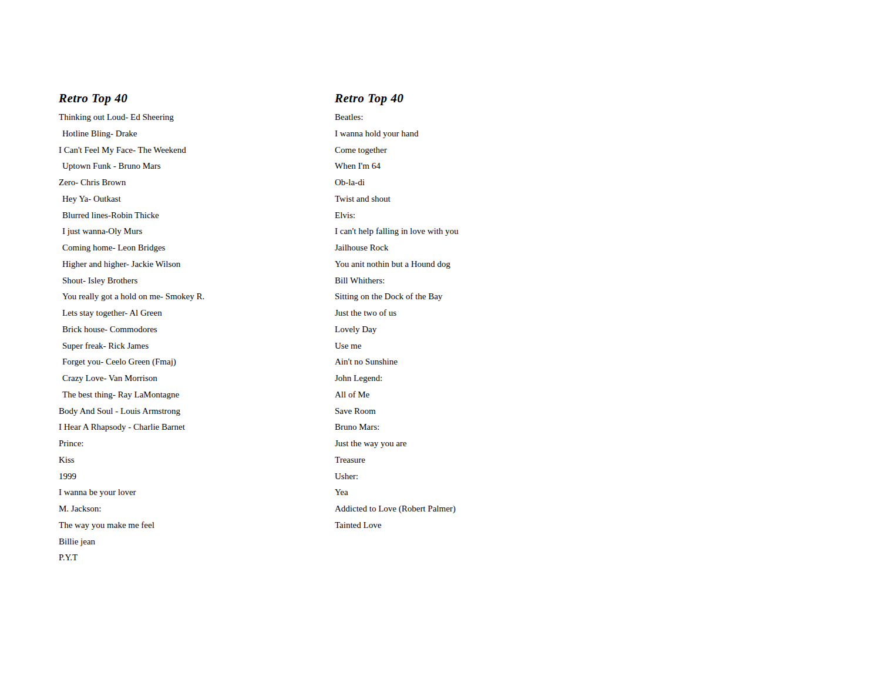Retro Top 40
Thinking out Loud- Ed Sheering
Hotline Bling- Drake
I Can't Feel My Face- The Weekend
Uptown Funk - Bruno Mars
Zero- Chris Brown
Hey Ya- Outkast
Blurred lines-Robin Thicke
I just wanna-Oly Murs
Coming home- Leon Bridges
Higher and higher- Jackie Wilson
Shout- Isley Brothers
You really got a hold on me- Smokey R.
Lets stay together- Al Green
Brick house- Commodores
Super freak- Rick James
Forget you- Ceelo Green (Fmaj)
Crazy Love- Van Morrison
The best thing- Ray LaMontagne
Body And Soul - Louis Armstrong
I Hear A Rhapsody - Charlie Barnet
Prince:
Kiss
1999
I wanna be your lover
M. Jackson:
The way you make me feel
Billie jean
P.Y.T
Retro Top 40
Beatles:
I wanna hold your hand
Come together
When I'm 64
Ob-la-di
Twist and shout
Elvis:
I can't help falling in love with you
Jailhouse Rock
You anit nothin but a Hound dog
Bill Whithers:
Sitting on the Dock of the Bay
Just the two of us
Lovely Day
Use me
Ain't no Sunshine
John Legend:
All of Me
Save Room
Bruno Mars:
Just the way you are
Treasure
Usher:
Yea
Addicted to Love (Robert Palmer)
Tainted Love